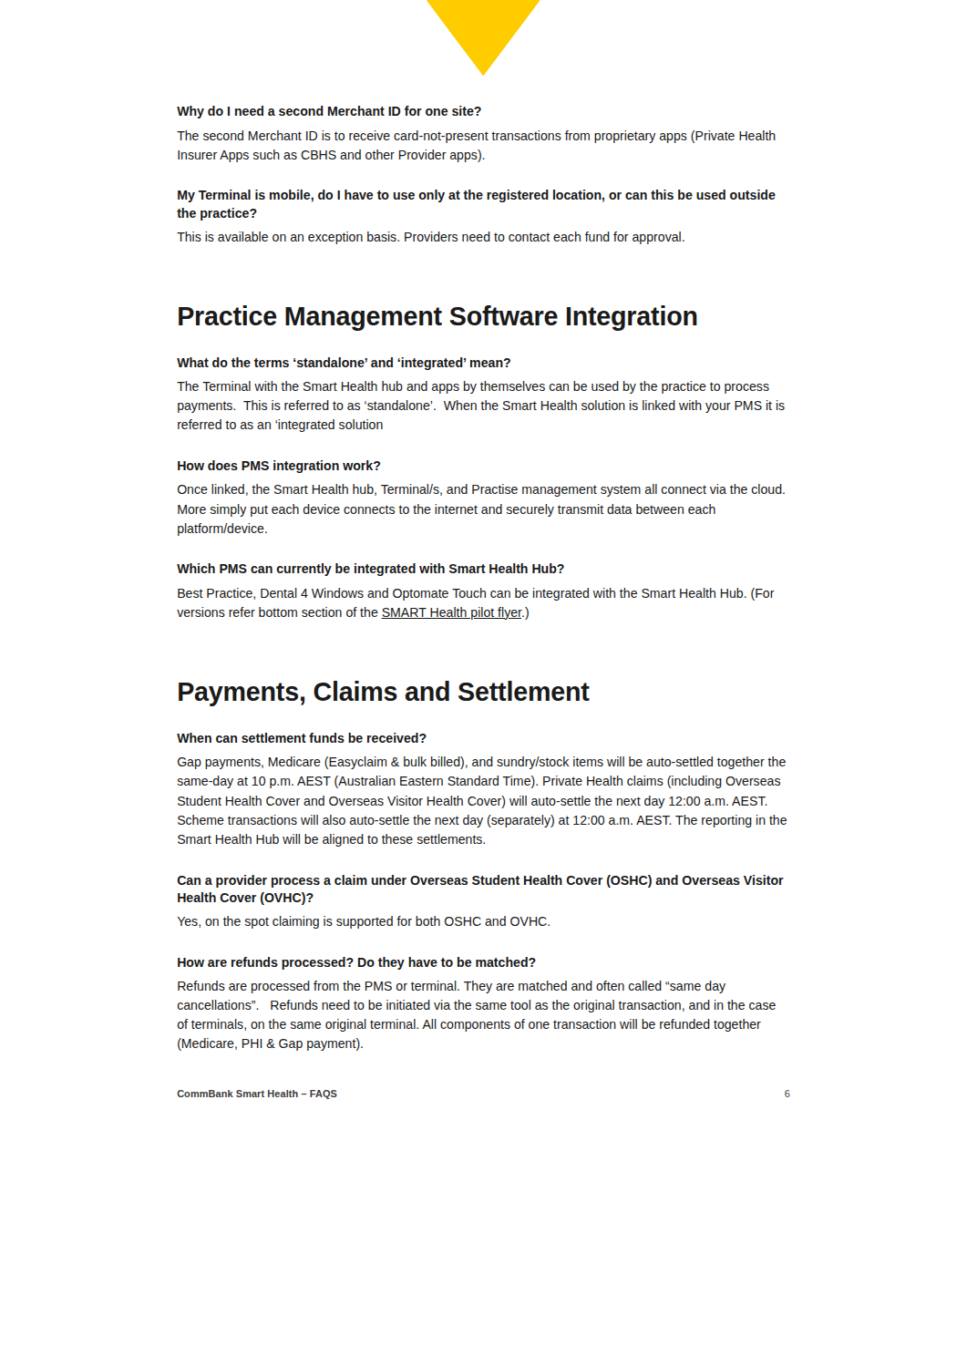Why do I need a second Merchant ID for one site?
The second Merchant ID is to receive card-not-present transactions from proprietary apps (Private Health Insurer Apps such as CBHS and other Provider apps).
My Terminal is mobile, do I have to use only at the registered location, or can this be used outside the practice?
This is available on an exception basis. Providers need to contact each fund for approval.
Practice Management Software Integration
What do the terms ‘standalone’ and ‘integrated’ mean?
The Terminal with the Smart Health hub and apps by themselves can be used by the practice to process payments. This is referred to as ‘standalone’. When the Smart Health solution is linked with your PMS it is referred to as an ‘integrated solution
How does PMS integration work?
Once linked, the Smart Health hub, Terminal/s, and Practise management system all connect via the cloud. More simply put each device connects to the internet and securely transmit data between each platform/device.
Which PMS can currently be integrated with Smart Health Hub?
Best Practice, Dental 4 Windows and Optomate Touch can be integrated with the Smart Health Hub. (For versions refer bottom section of the SMART Health pilot flyer.)
Payments, Claims and Settlement
When can settlement funds be received?
Gap payments, Medicare (Easyclaim & bulk billed), and sundry/stock items will be auto-settled together the same-day at 10 p.m. AEST (Australian Eastern Standard Time). Private Health claims (including Overseas Student Health Cover and Overseas Visitor Health Cover) will auto-settle the next day 12:00 a.m. AEST. Scheme transactions will also auto-settle the next day (separately) at 12:00 a.m. AEST. The reporting in the Smart Health Hub will be aligned to these settlements.
Can a provider process a claim under Overseas Student Health Cover (OSHC) and Overseas Visitor Health Cover (OVHC)?
Yes, on the spot claiming is supported for both OSHC and OVHC.
How are refunds processed? Do they have to be matched?
Refunds are processed from the PMS or terminal. They are matched and often called “same day cancellations”. Refunds need to be initiated via the same tool as the original transaction, and in the case of terminals, on the same original terminal. All components of one transaction will be refunded together (Medicare, PHI & Gap payment).
CommBank Smart Health – FAQS 6